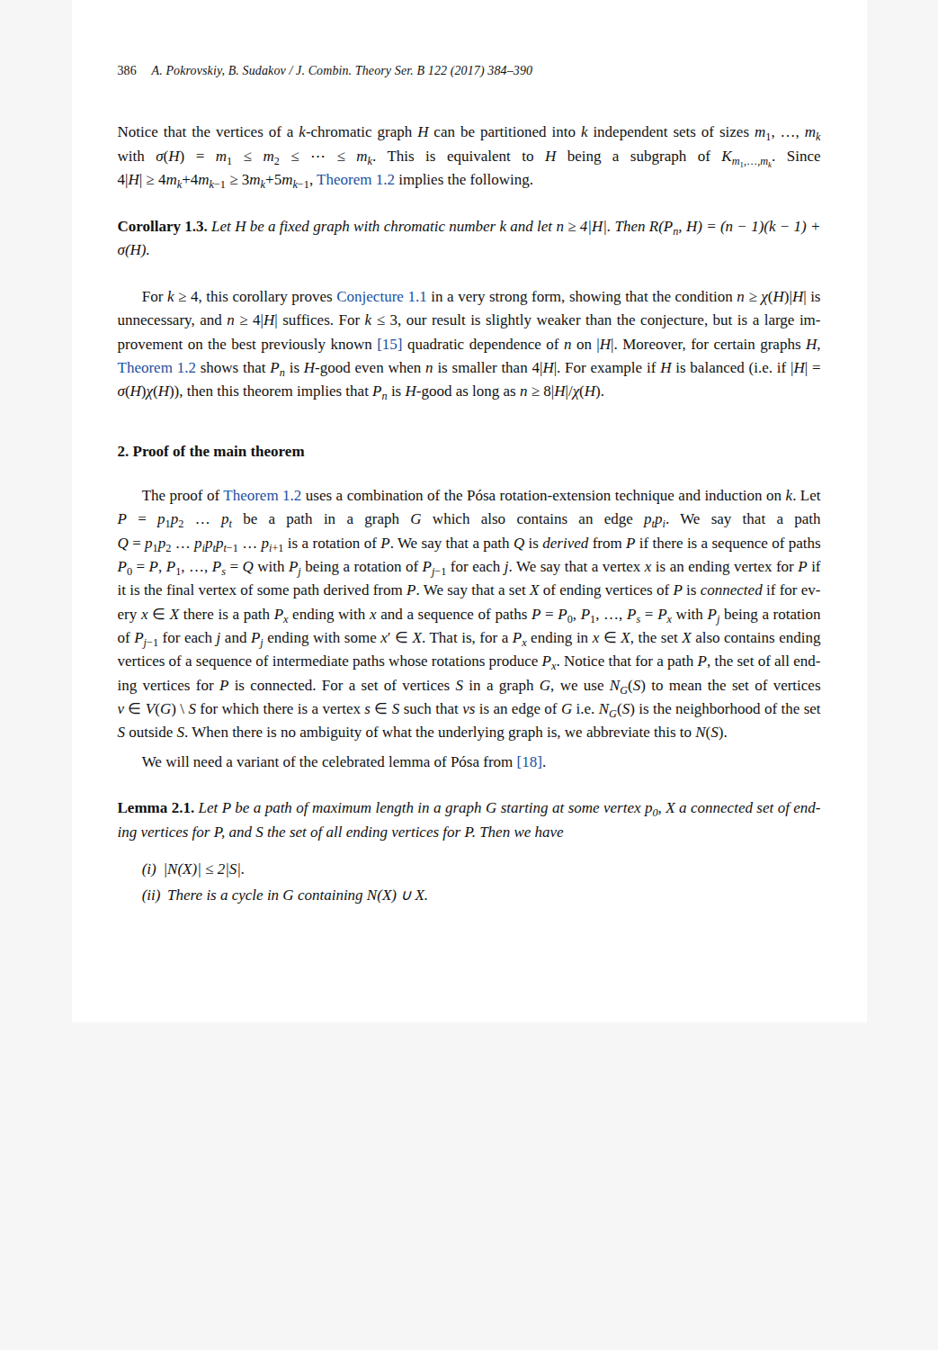386 A. Pokrovskiy, B. Sudakov / J. Combin. Theory Ser. B 122 (2017) 384–390
Notice that the vertices of a k-chromatic graph H can be partitioned into k independent sets of sizes m1, …, mk with σ(H) = m1 ≤ m2 ≤ ⋯ ≤ mk. This is equivalent to H being a subgraph of Km1,…,mk. Since 4|H| ≥ 4mk+4mk−1 ≥ 3mk+5mk−1, Theorem 1.2 implies the following.
Corollary 1.3. Let H be a fixed graph with chromatic number k and let n ≥ 4|H|. Then R(Pn, H) = (n − 1)(k − 1) + σ(H).
For k ≥ 4, this corollary proves Conjecture 1.1 in a very strong form, showing that the condition n ≥ χ(H)|H| is unnecessary, and n ≥ 4|H| suffices. For k ≤ 3, our result is slightly weaker than the conjecture, but is a large improvement on the best previously known [15] quadratic dependence of n on |H|. Moreover, for certain graphs H, Theorem 1.2 shows that Pn is H-good even when n is smaller than 4|H|. For example if H is balanced (i.e. if |H| = σ(H)χ(H)), then this theorem implies that Pn is H-good as long as n ≥ 8|H|/χ(H).
2. Proof of the main theorem
The proof of Theorem 1.2 uses a combination of the Pósa rotation-extension technique and induction on k. Let P = p1p2 … pt be a path in a graph G which also contains an edge ptpi. We say that a path Q = p1p2 … piptpt−1 … pi+1 is a rotation of P. We say that a path Q is derived from P if there is a sequence of paths P0 = P, P1, …, Ps = Q with Pj being a rotation of Pj−1 for each j. We say that a vertex x is an ending vertex for P if it is the final vertex of some path derived from P. We say that a set X of ending vertices of P is connected if for every x ∈ X there is a path Px ending with x and a sequence of paths P = P0, P1, …, Ps = Px with Pj being a rotation of Pj−1 for each j and Pj ending with some x′ ∈ X. That is, for a Px ending in x ∈ X, the set X also contains ending vertices of a sequence of intermediate paths whose rotations produce Px. Notice that for a path P, the set of all ending vertices for P is connected. For a set of vertices S in a graph G, we use NG(S) to mean the set of vertices v ∈ V(G) \ S for which there is a vertex s ∈ S such that vs is an edge of G i.e. NG(S) is the neighborhood of the set S outside S. When there is no ambiguity of what the underlying graph is, we abbreviate this to N(S).
We will need a variant of the celebrated lemma of Pósa from [18].
Lemma 2.1. Let P be a path of maximum length in a graph G starting at some vertex p0, X a connected set of ending vertices for P, and S the set of all ending vertices for P. Then we have
(i)|N(X)| ≤ 2|S|.
(ii) There is a cycle in G containing N(X) ∪ X.